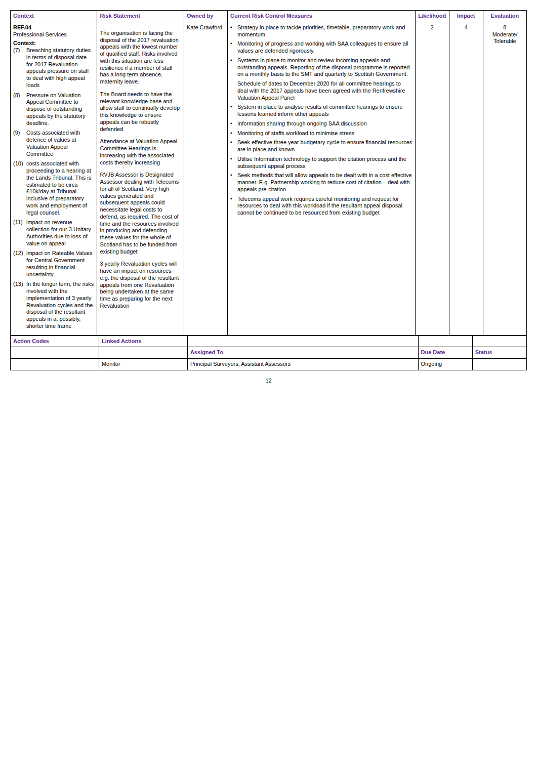| Context | Risk Statement | Owned by | Current Risk Control Measures | Likelihood | Impact | Evaluation |
| --- | --- | --- | --- | --- | --- | --- |
| REF.04 Professional Services Context: (7) Breaching statutory duties in terms of disposal date for 2017 Revaluation appeals pressure on staff to deal with high appeal loads (8) Pressure on Valuation Appeal Committee to dispose of outstanding appeals by the statutory deadline. (9) Costs associated with defence of values at Valuation Appeal Committee (10) costs associated with proceeding to a hearing at the Lands Tribunal. This is estimated to be circa £10k/day at Tribunal - inclusive of preparatory work and employment of legal counsel. (11) impact on revenue collection for our 3 Unitary Authorities due to loss of value on appeal (12) impact on Rateable Values for Central Government resulting in financial uncertainty (13) In the longer term, the risks involved with the implementation of 3 yearly Revaluation cycles and the disposal of the resultant appeals in a, possibly, shorter time frame | The organisation is facing the disposal of the 2017 revaluation appeals with the lowest number of qualified staff. Risks involved with this situation are less resilience if a member of staff has a long term absence, maternity leave. The Board needs to have the relevant knowledge base and allow staff to continually develop this knowledge to ensure appeals can be robustly defended Attendance at Valuation Appeal Committee Hearings is increasing with the associated costs thereby increasing RVJB Assessor is Designated Assessor dealing with Telecoms for all of Scotland. Very high values generated and subsequent appeals could necessitate legal costs to defend, as required. The cost of time and the resources involved in producing and defending these values for the whole of Scotland has to be funded from existing budget 3 yearly Revaluation cycles will have an impact on resources e.g. the disposal of the resultant appeals from one Revaluation being undertaken at the same time as preparing for the next Revaluation | Kate Crawford | Strategy in place to tackle priorities, timetable, preparatory work and momentum Monitoring of progress and working with SAA colleagues to ensure all values are defended rigorously. Systems in place to monitor and review incoming appeals and outstanding appeals. Reporting of the disposal programme is reported on a monthly basis to the SMT and quarterly to Scottish Government. Schedule of dates to December 2020 for all committee hearings to deal with the 2017 appeals have been agreed with the Renfrewshire Valuation Appeal Panel System in place to analyse results of committee hearings to ensure lessons learned inform other appeals Information sharing through ongoing SAA discussion Monitoring of staffs workload to minimise stress Seek effective three year budgetary cycle to ensure financial resources are in place and known Utilise Information technology to support the citation process and the subsequent appeal process Seek methods that will allow appeals to be dealt with in a cost effective manner. E.g. Partnership working to reduce cost of citation – deal with appeals pre-citation Telecoms appeal work requires careful monitoring and request for resources to deal with this workload if the resultant appeal disposal cannot be continued to be resourced from existing budget | 2 | 4 | 8 Moderate/ Tolerable |
| Action Codes | Linked Actions | | | |
| --- | --- | --- | --- | --- |
| | | Assigned To | Due Date | Status |
| | Monitor | Principal Surveyors, Assistant Assessors | Ongoing | |
12